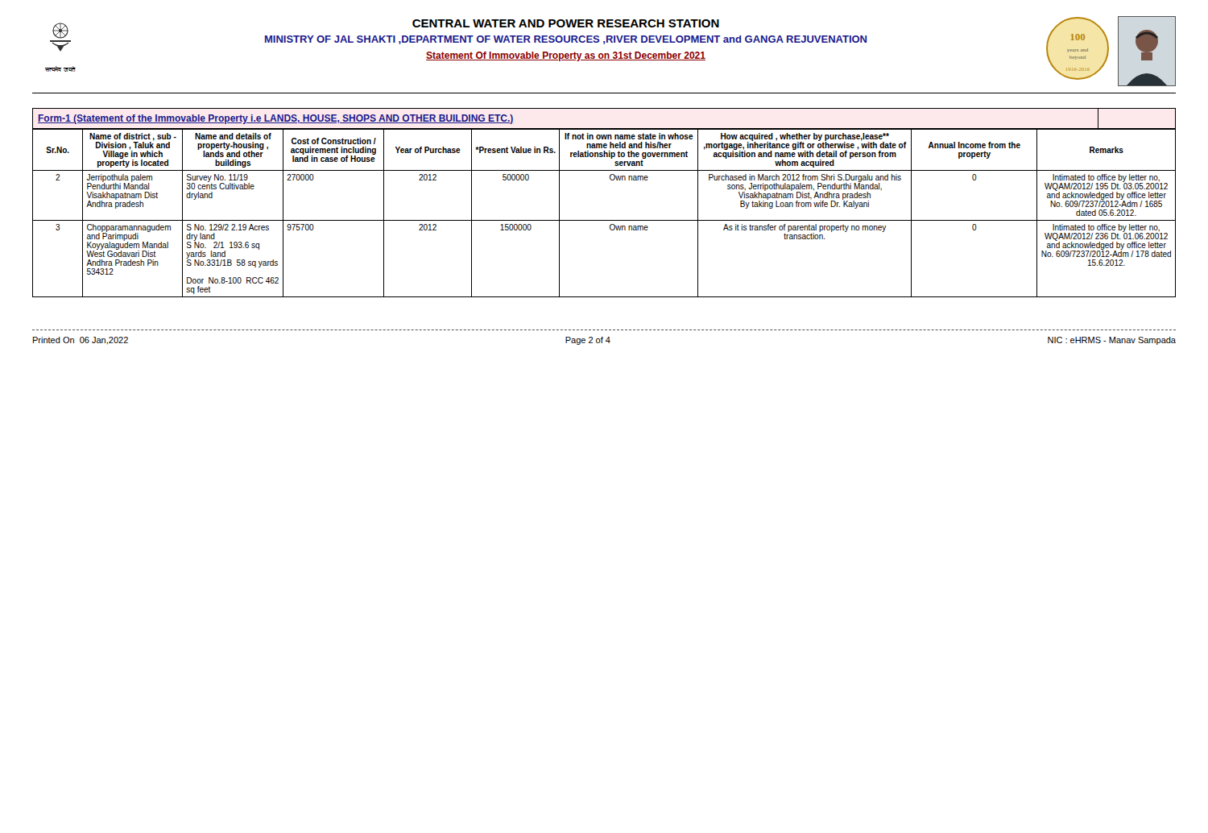सत्यमेव जयते
CENTRAL WATER AND POWER RESEARCH STATION
MINISTRY OF JAL SHAKTI ,DEPARTMENT OF WATER RESOURCES ,RIVER DEVELOPMENT and GANGA REJUVENATION
Statement Of Immovable Property as on 31st December 2021
Form-1 (Statement of the Immovable Property i.e LANDS, HOUSE, SHOPS AND OTHER BUILDING ETC.)
| Sr.No. | Name of district , sub - Division , Taluk and Village in which property is located | Name and details of property-housing , lands and other buildings | Cost of Construction / acquirement including land in case of House | Year of Purchase | *Present Value in Rs. | If not in own name state in whose name held and his/her relationship to the government servant | How acquired , whether by purchase,lease** ,mortgage, inheritance gift or otherwise , with date of acquisition and name with detail of person from whom acquired | Annual Income from the property | Remarks |
| --- | --- | --- | --- | --- | --- | --- | --- | --- | --- |
| 2 | Jerripothula palem Pendurthi Mandal Visakhapatnam Dist Andhra pradesh | Survey No. 11/19 30 cents Cultivable dryland | 270000 | 2012 | 500000 | Own name | Purchased in March 2012 from Shri S.Durgalu and his sons, Jerripothulapalem, Pendurthi Mandal, Visakhapatnam Dist, Andhra pradesh By taking Loan from wife Dr. Kalyani | 0 | Intimated to office by letter no, WQAM/2012/ 195 Dt. 03.05.20012 and acknowledged by office letter No. 609/7237/2012-Adm / 1685 dated 05.6.2012. |
| 3 | Chopparamannagudem and Parimpudi Koyyalagudem Mandal West Godavari Dist Andhra Pradesh Pin 534312 | S No. 129/2 2.19 Acres dry land S No. 2/1 193.6 sq yards land S No.331/1B 58 sq yards Door No.8-100 RCC 462 sq feet | 975700 | 2012 | 1500000 | Own name | As it is transfer of parental property no money transaction. | 0 | Intimated to office by letter no, WQAM/2012/ 236 Dt. 01.06.20012 and acknowledged by office letter No. 609/7237/2012-Adm / 178 dated 15.6.2012. |
Printed On 06 Jan,2022
Page 2 of 4
NIC : eHRMS - Manav Sampada